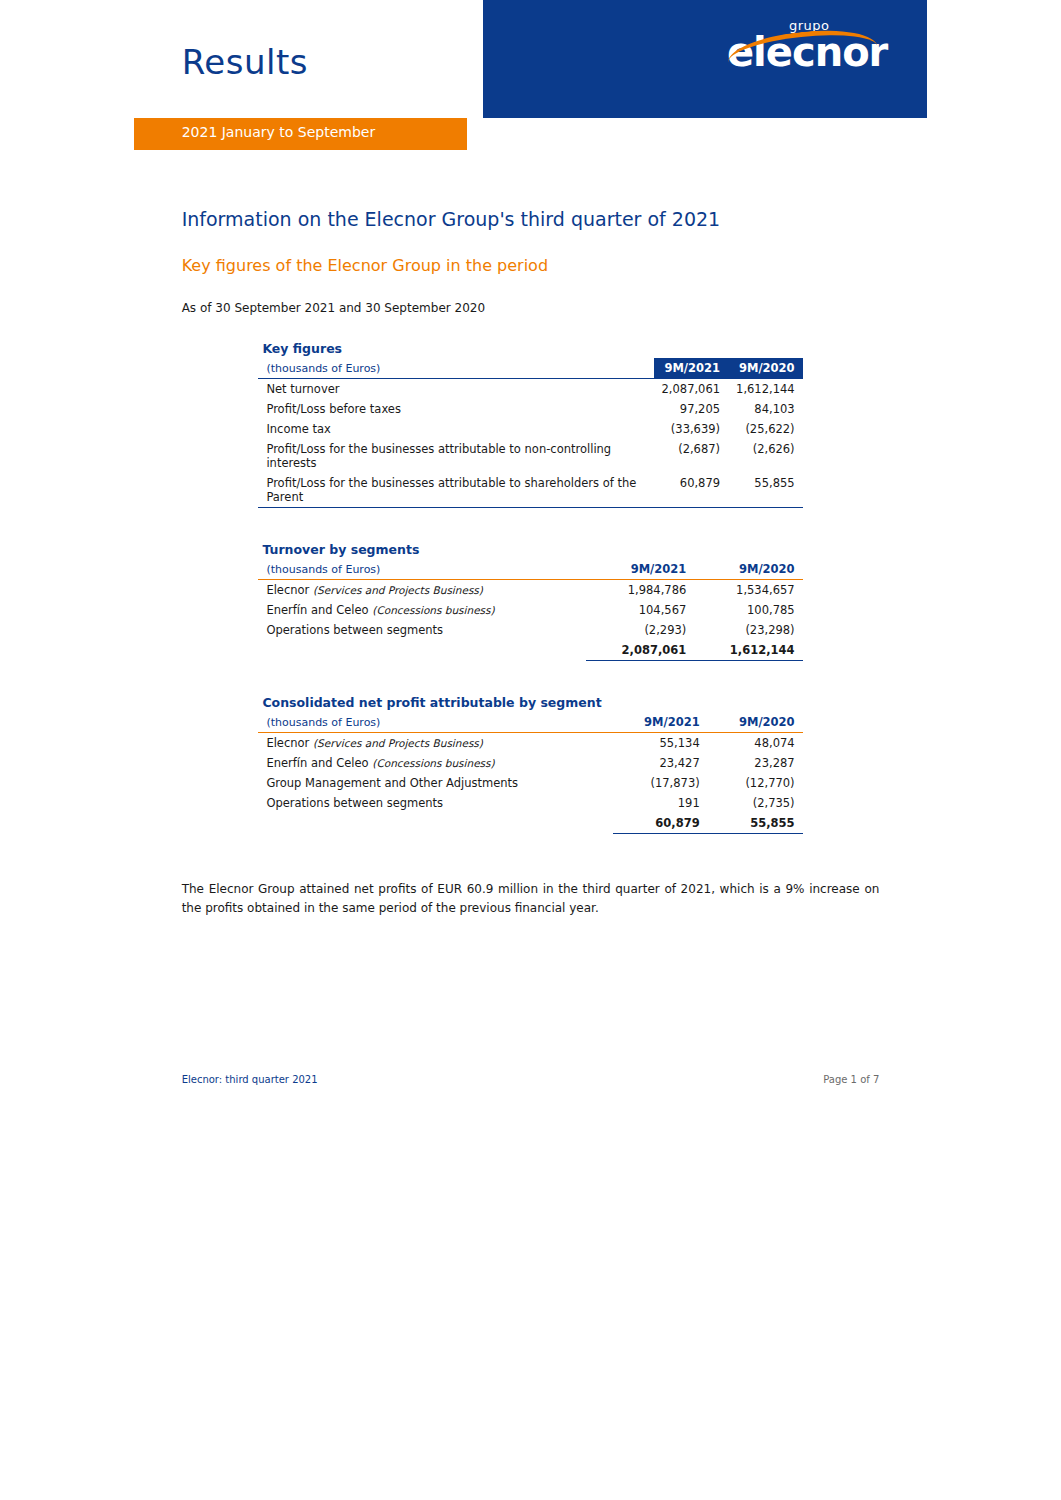Results
2021 January to September
grupo
elecnor
Information on the Elecnor Group's third quarter of 2021
Key figures of the Elecnor Group in the period
As of 30 September 2021 and 30 September 2020
Key figures
| (thousands of Euros) | 9M/2021 | 9M/2020 |
| --- | --- | --- |
| Net turnover | 2,087,061 | 1,612,144 |
| Profit/Loss before taxes | 97,205 | 84,103 |
| Income tax | (33,639) | (25,622) |
| Profit/Loss for the businesses attributable to non-controlling interests | (2,687) | (2,626) |
| Profit/Loss for the businesses attributable to shareholders of the Parent | 60,879 | 55,855 |
Turnover by segments
| (thousands of Euros) | 9M/2021 | 9M/2020 |
| --- | --- | --- |
| Elecnor (Services and Projects Business) | 1,984,786 | 1,534,657 |
| Enerfín and Celeo (Concessions business) | 104,567 | 100,785 |
| Operations between segments | (2,293) | (23,298) |
| | 2,087,061 | 1,612,144 |
Consolidated net profit attributable by segment
| (thousands of Euros) | 9M/2021 | 9M/2020 |
| --- | --- | --- |
| Elecnor (Services and Projects Business) | 55,134 | 48,074 |
| Enerfín and Celeo (Concessions business) | 23,427 | 23,287 |
| Group Management and Other Adjustments | (17,873) | (12,770) |
| Operations between segments | 191 | (2,735) |
| | 60,879 | 55,855 |
The Elecnor Group attained net profits of EUR 60.9 million in the third quarter of 2021, which is a 9% increase on the profits obtained in the same period of the previous financial year.
Elecnor: third quarter 2021 Page 1 of 7